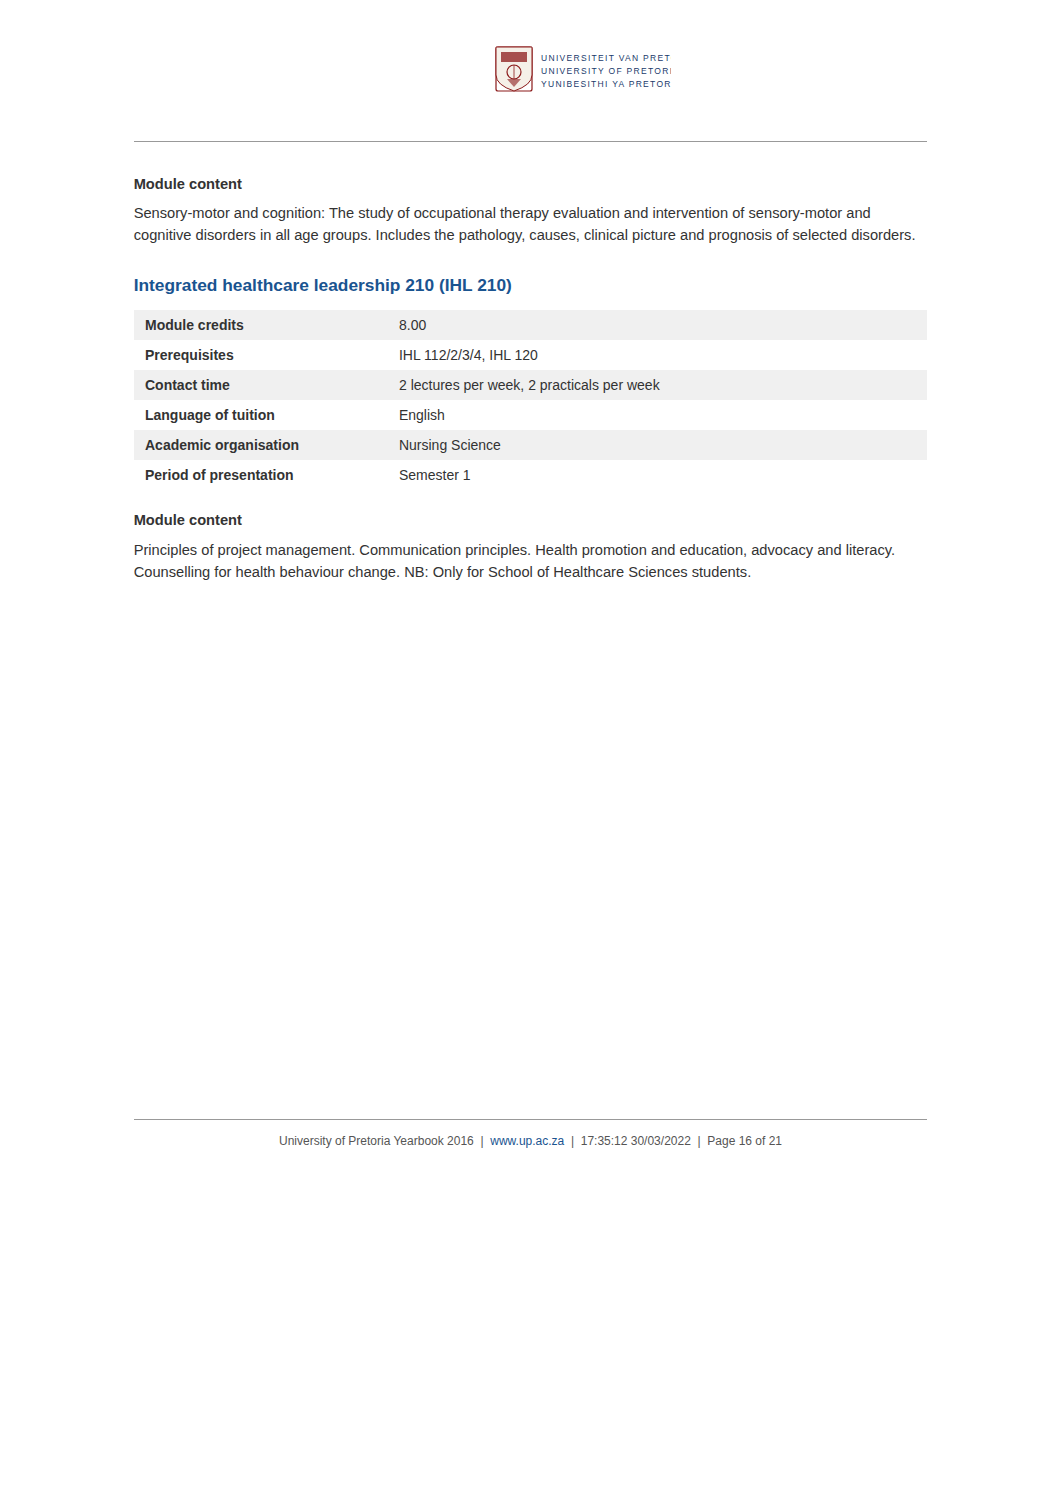UNIVERSITEIT VAN PRETORIA UNIVERSITY OF PRETORIA YUNIBESITHI YA PRETORIA
Module content
Sensory-motor and cognition: The study of occupational therapy evaluation and intervention of sensory-motor and cognitive disorders in all age groups. Includes the pathology, causes, clinical picture and prognosis of selected disorders.
Integrated healthcare leadership 210 (IHL 210)
| Module credits | 8.00 |
| Prerequisites | IHL 112/2/3/4, IHL 120 |
| Contact time | 2 lectures per week, 2 practicals per week |
| Language of tuition | English |
| Academic organisation | Nursing Science |
| Period of presentation | Semester 1 |
Module content
Principles of project management. Communication principles. Health promotion and education, advocacy and literacy. Counselling for health behaviour change. NB: Only for School of Healthcare Sciences students.
University of Pretoria Yearbook 2016 | www.up.ac.za | 17:35:12 30/03/2022 | Page 16 of 21